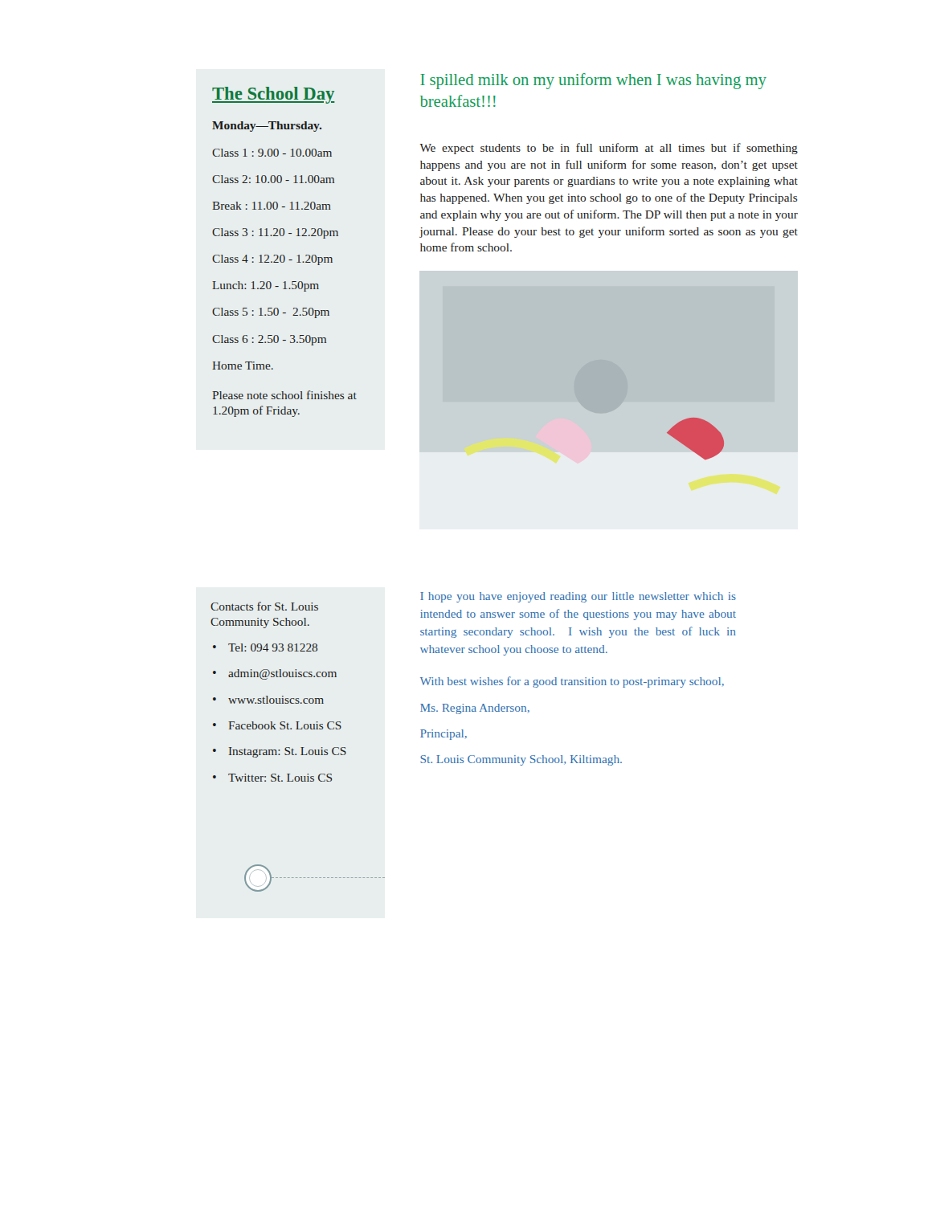The School Day
Monday—Thursday.
Class 1 : 9.00 - 10.00am
Class 2: 10.00 - 11.00am
Break : 11.00 - 11.20am
Class 3 : 11.20 - 12.20pm
Class 4 : 12.20 - 1.20pm
Lunch: 1.20 - 1.50pm
Class 5 : 1.50 - 2.50pm
Class 6 : 2.50 - 3.50pm
Home Time.
Please note school finishes at 1.20pm of Friday.
I spilled milk on my uniform when I was having my breakfast!!!
We expect students to be in full uniform at all times but if something happens and you are not in full uniform for some reason, don’t get upset about it. Ask your parents or guardians to write you a note explaining what has happened. When you get into school go to one of the Deputy Principals and explain why you are out of uniform. The DP will then put a note in your journal. Please do your best to get your uniform sorted as soon as you get home from school.
Contacts for St. Louis Community School.
Tel: 094 93 81228
admin@stlouiscs.com
www.stlouiscs.com
Facebook St. Louis CS
Instagram: St. Louis CS
Twitter: St. Louis CS
I hope you have enjoyed reading our little newsletter which is intended to answer some of the questions you may have about starting secondary school. I wish you the best of luck in whatever school you choose to attend.
With best wishes for a good transition to post-primary school,
Ms. Regina Anderson,
Principal,
St. Louis Community School, Kiltimagh.